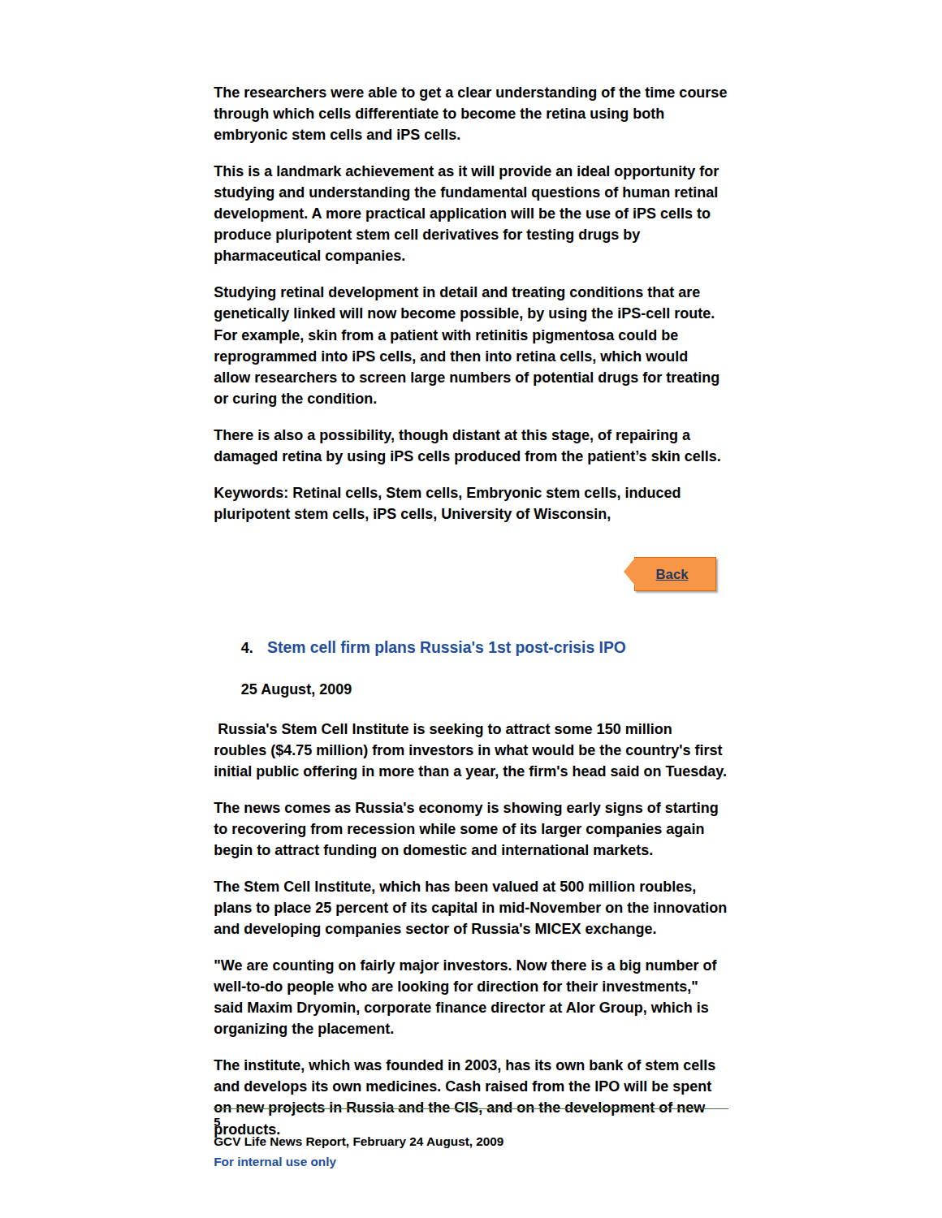The researchers were able to get a clear understanding of the time course through which cells differentiate to become the retina using both embryonic stem cells and iPS cells.
This is a landmark achievement as it will provide an ideal opportunity for studying and understanding the fundamental questions of human retinal development. A more practical application will be the use of iPS cells to produce pluripotent stem cell derivatives for testing drugs by pharmaceutical companies.
Studying retinal development in detail and treating conditions that are genetically linked will now become possible, by using the iPS-cell route. For example, skin from a patient with retinitis pigmentosa could be reprogrammed into iPS cells, and then into retina cells, which would allow researchers to screen large numbers of potential drugs for treating or curing the condition.
There is also a possibility, though distant at this stage, of repairing a damaged retina by using iPS cells produced from the patient’s skin cells.
Keywords: Retinal cells, Stem cells, Embryonic stem cells, induced pluripotent stem cells, iPS cells, University of Wisconsin,
Back
4. Stem cell firm plans Russia's 1st post-crisis IPO
25 August, 2009
Russia's Stem Cell Institute is seeking to attract some 150 million roubles ($4.75 million) from investors in what would be the country's first initial public offering in more than a year, the firm's head said on Tuesday.
The news comes as Russia's economy is showing early signs of starting to recovering from recession while some of its larger companies again begin to attract funding on domestic and international markets.
The Stem Cell Institute, which has been valued at 500 million roubles, plans to place 25 percent of its capital in mid-November on the innovation and developing companies sector of Russia's MICEX exchange.
"We are counting on fairly major investors. Now there is a big number of well-to-do people who are looking for direction for their investments," said Maxim Dryomin, corporate finance director at Alor Group, which is organizing the placement.
The institute, which was founded in 2003, has its own bank of stem cells and develops its own medicines. Cash raised from the IPO will be spent on new projects in Russia and the CIS, and on the development of new products.
5
GCV Life News Report, February 24 August, 2009
For internal use only